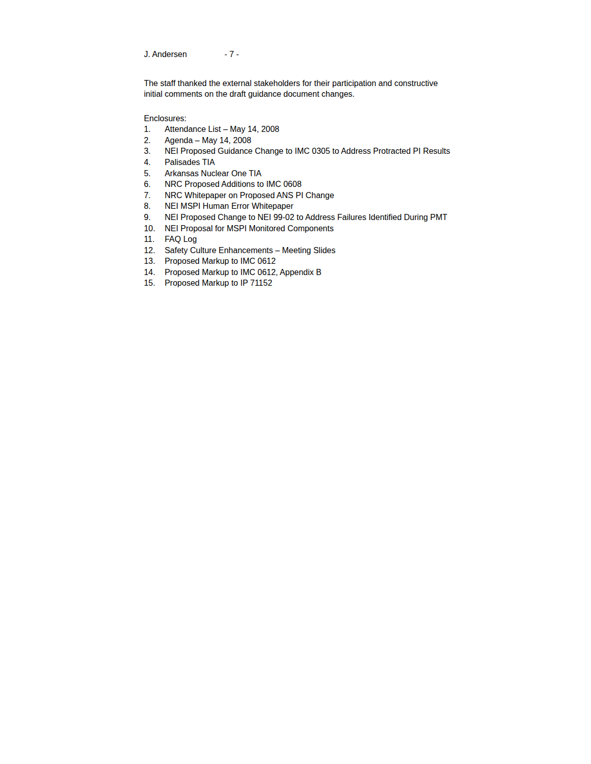J. Andersen - 7 -
The staff thanked the external stakeholders for their participation and constructive initial comments on the draft guidance document changes.
Enclosures:
1. Attendance List – May 14, 2008
2. Agenda – May 14, 2008
3. NEI Proposed Guidance Change to IMC 0305 to Address Protracted PI Results
4. Palisades TIA
5. Arkansas Nuclear One TIA
6. NRC Proposed Additions to IMC 0608
7. NRC Whitepaper on Proposed ANS PI Change
8. NEI MSPI Human Error Whitepaper
9. NEI Proposed Change to NEI 99-02 to Address Failures Identified During PMT
10. NEI Proposal for MSPI Monitored Components
11. FAQ Log
12. Safety Culture Enhancements – Meeting Slides
13. Proposed Markup to IMC 0612
14. Proposed Markup to IMC 0612, Appendix B
15. Proposed Markup to IP 71152